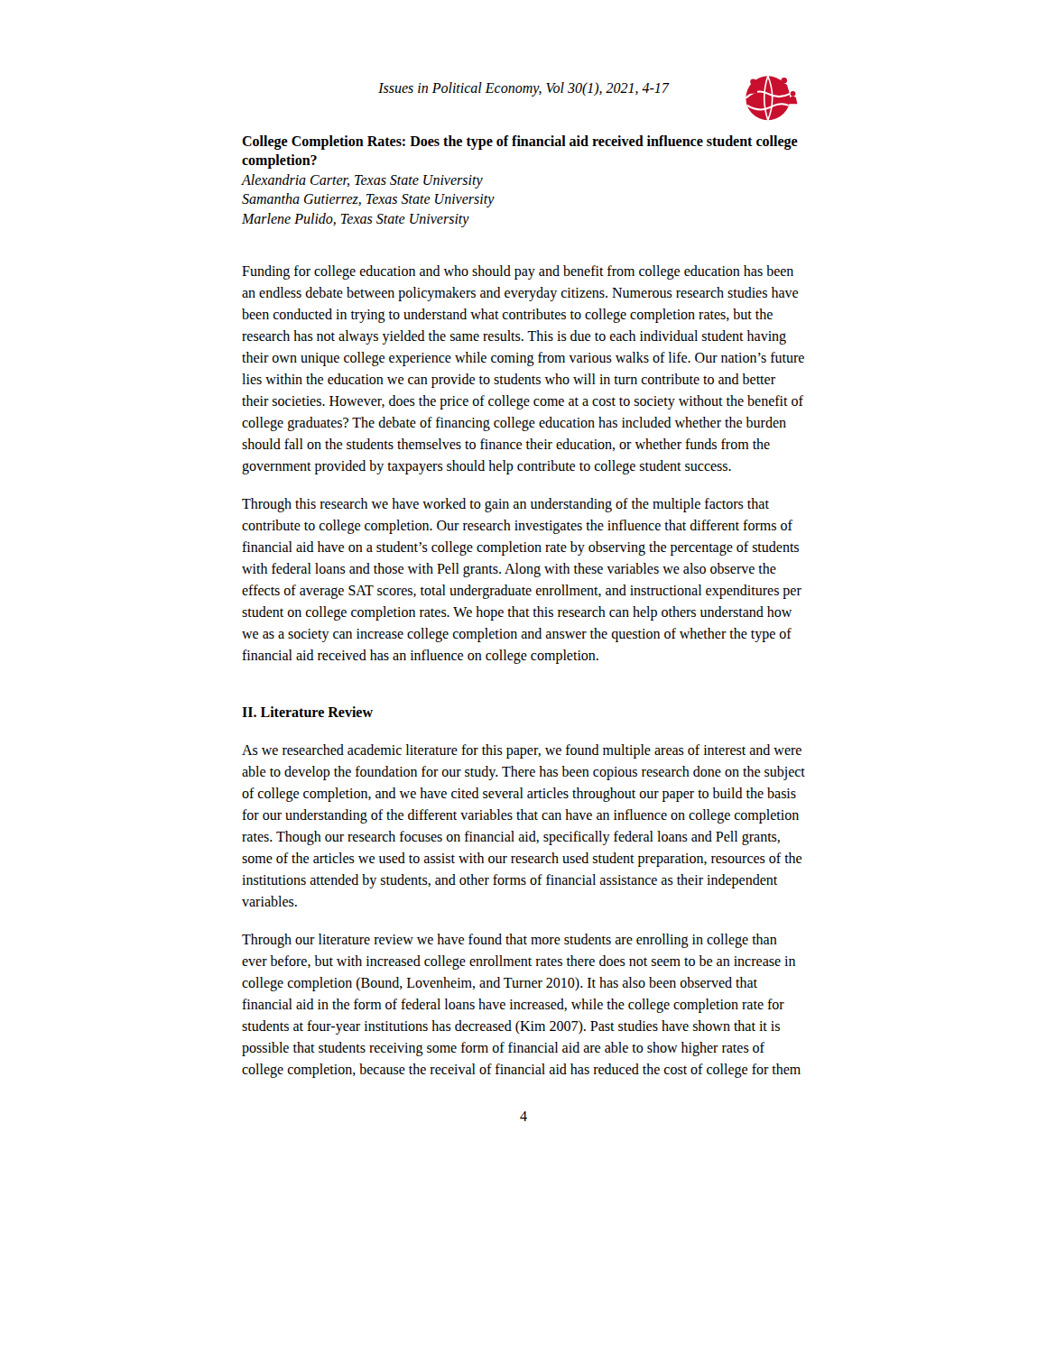Issues in Political Economy, Vol 30(1), 2021, 4-17
College Completion Rates: Does the type of financial aid received influence student college completion?
Alexandria Carter, Texas State University Samantha Gutierrez, Texas State University Marlene Pulido, Texas State University
Funding for college education and who should pay and benefit from college education has been an endless debate between policymakers and everyday citizens. Numerous research studies have been conducted in trying to understand what contributes to college completion rates, but the research has not always yielded the same results. This is due to each individual student having their own unique college experience while coming from various walks of life. Our nation’s future lies within the education we can provide to students who will in turn contribute to and better their societies. However, does the price of college come at a cost to society without the benefit of college graduates? The debate of financing college education has included whether the burden should fall on the students themselves to finance their education, or whether funds from the government provided by taxpayers should help contribute to college student success.
Through this research we have worked to gain an understanding of the multiple factors that contribute to college completion. Our research investigates the influence that different forms of financial aid have on a student’s college completion rate by observing the percentage of students with federal loans and those with Pell grants. Along with these variables we also observe the effects of average SAT scores, total undergraduate enrollment, and instructional expenditures per student on college completion rates. We hope that this research can help others understand how we as a society can increase college completion and answer the question of whether the type of financial aid received has an influence on college completion.
II. Literature Review
As we researched academic literature for this paper, we found multiple areas of interest and were able to develop the foundation for our study. There has been copious research done on the subject of college completion, and we have cited several articles throughout our paper to build the basis for our understanding of the different variables that can have an influence on college completion rates. Though our research focuses on financial aid, specifically federal loans and Pell grants, some of the articles we used to assist with our research used student preparation, resources of the institutions attended by students, and other forms of financial assistance as their independent variables.
Through our literature review we have found that more students are enrolling in college than ever before, but with increased college enrollment rates there does not seem to be an increase in college completion (Bound, Lovenheim, and Turner 2010). It has also been observed that financial aid in the form of federal loans have increased, while the college completion rate for students at four-year institutions has decreased (Kim 2007). Past studies have shown that it is possible that students receiving some form of financial aid are able to show higher rates of college completion, because the receival of financial aid has reduced the cost of college for them
4